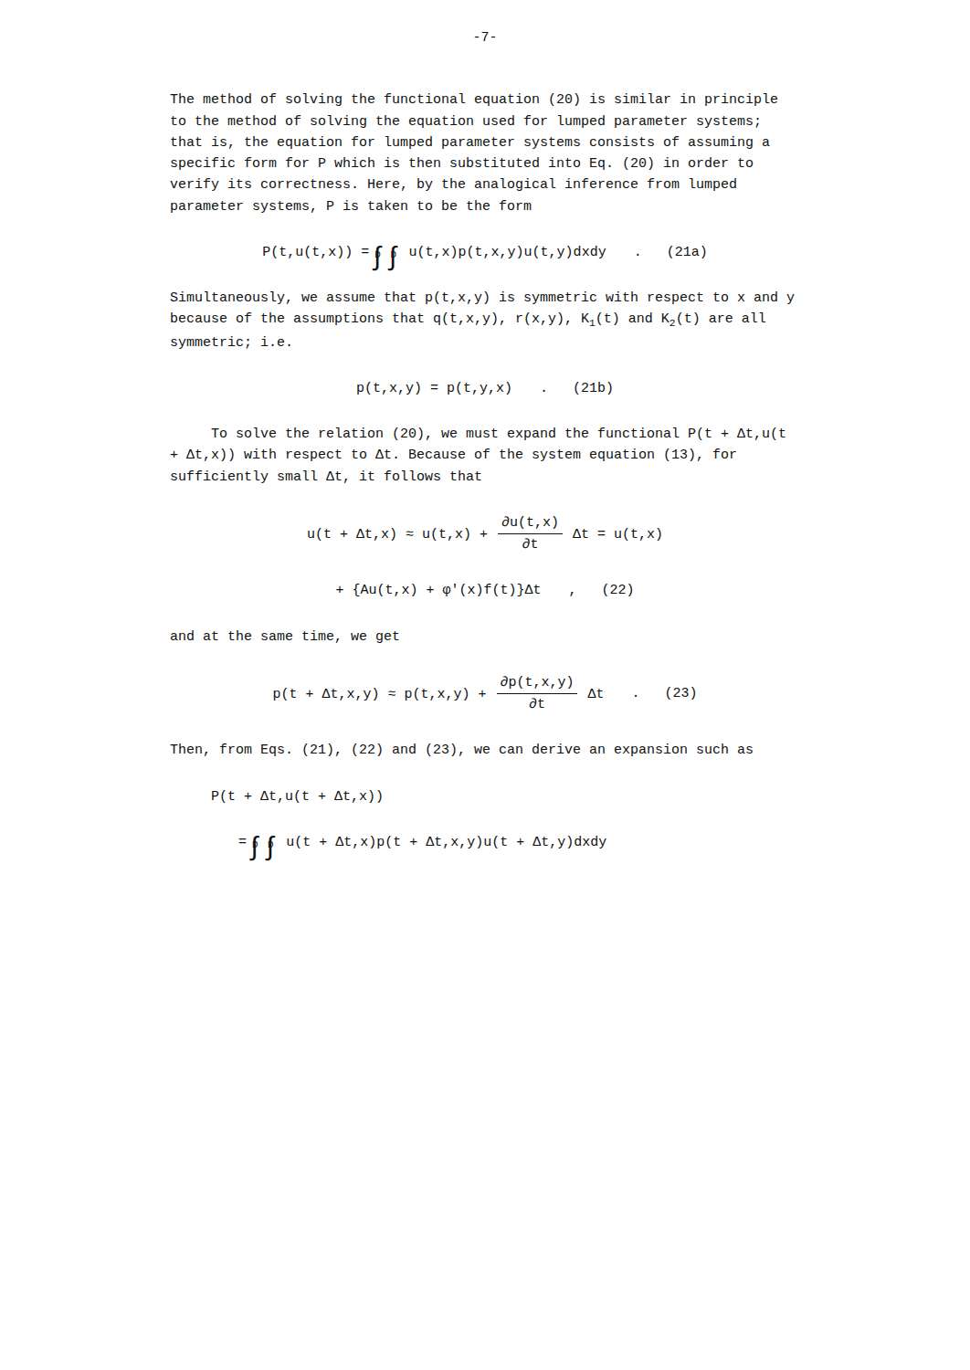-7-
The method of solving the functional equation (20) is similar in principle to the method of solving the equation used for lumped parameter systems; that is, the equation for lumped parameter systems consists of assuming a specific form for P which is then substituted into Eq. (20) in order to verify its correctness. Here, by the analogical inference from lumped parameter systems, P is taken to be the form
P(t,u(t,x)) =∫D∫D u(t,x)p(t,x,y)u(t,y)dxdy
. (21a)
Simultaneously, we assume that p(t,x,y) is symmetric with respect to x and y because of the assumptions that q(t,x,y), r(x,y), K1(t) and K2(t) are all symmetric; i.e.
p(t,x,y) = p(t,y,x)
. (21b)
To solve the relation (20), we must expand the functional P(t + Δt,u(t + Δt,x)) with respect to Δt. Because of the system equation (13), for sufficiently small Δt, it follows that
u(t + Δt,x) ≈ u(t,x) + ∂u(t,x)∂t Δt = u(t,x)
+ {Au(t,x) + φ'(x)f(t)}Δt
, (22)
and at the same time, we get
p(t + Δt,x,y) ≈ p(t,x,y) + ∂p(t,x,y)∂t Δt
. (23)
Then, from Eqs. (21), (22) and (23), we can derive an expansion such as
P(t + Δt,u(t + Δt,x))
=∫D∫D u(t + Δt,x)p(t + Δt,x,y)u(t + Δt,y)dxdy